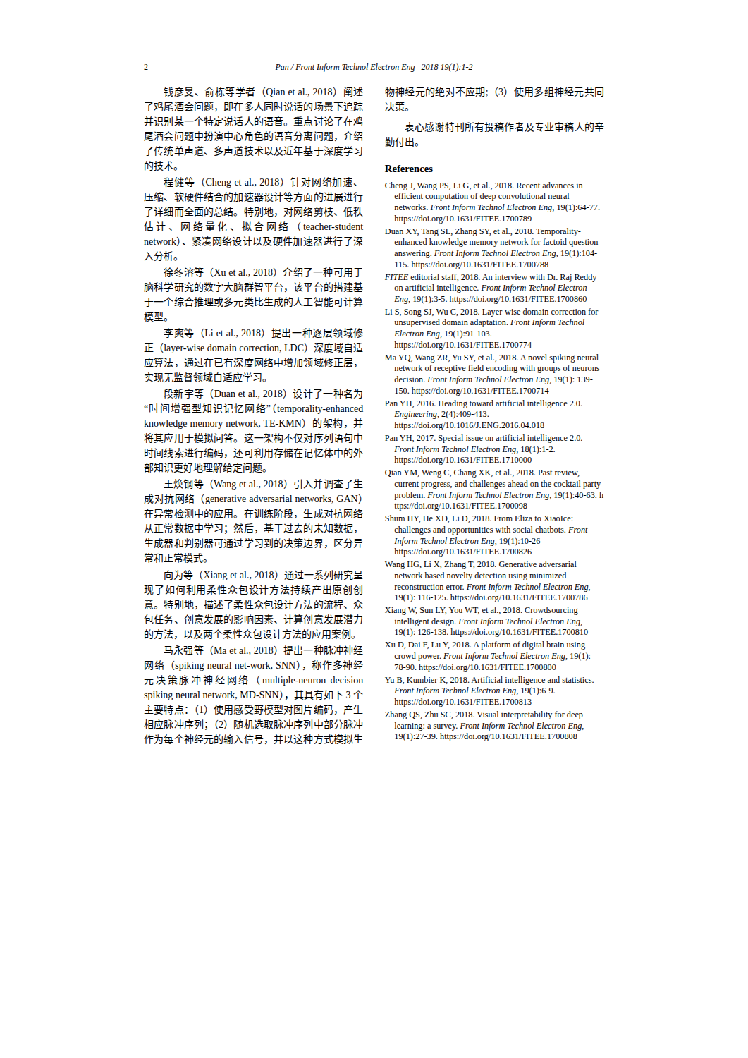2
Pan / Front Inform Technol Electron Eng 2018 19(1):1-2
钱彦旻、俞栋等学者（Qian et al., 2018）阐述了鸡尾酒会问题，即在多人同时说话的场景下追踪并识别某一个特定说话人的语音。重点讨论了在鸡尾酒会问题中扮演中心角色的语音分离问题，介绍了传统单声道、多声道技术以及近年基于深度学习的技术。
程健等（Cheng et al., 2018）针对网络加速、压缩、软硬件结合的加速器设计等方面的进展进行了详细而全面的总结。特别地，对网络剪枝、低秩估计、网络量化、拟合网络（teacher-student network）、紧凑网络设计以及硬件加速器进行了深入分析。
徐冬溶等（Xu et al., 2018）介绍了一种可用于脑科学研究的数字大脑群智平台，该平台的搭建基于一个综合推理或多元类比生成的人工智能可计算模型。
李爽等（Li et al., 2018）提出一种逐层领域修正（layer-wise domain correction, LDC）深度域自适应算法，通过在已有深度网络中增加领域修正层，实现无监督领域自适应学习。
段新宇等（Duan et al., 2018）设计了一种名为“时间增强型知识记忆网络”（temporality-enhanced knowledge memory network, TE-KMN）的架构，并将其应用于模拟问答。这一架构不仅对序列语句中时间线索进行编码，还可利用存储在记忆体中的外部知识更好地理解给定问题。
王焕钢等（Wang et al., 2018）引入并调查了生成对抗网络（generative adversarial networks, GAN）在异常检测中的应用。在训练阶段，生成对抗网络从正常数据中学习；然后，基于过去的未知数据，生成器和判别器可通过学习到的决策边界，区分异常和正常模式。
向为等（Xiang et al., 2018）通过一系列研究呈现了如何利用柔性众包设计方法持续产出原创创意。特别地，描述了柔性众包设计方法的流程、众包任务、创意发展的影响因素、计算创意发展潜力的方法，以及两个柔性众包设计方法的应用案例。
马永强等（Ma et al., 2018）提出一种脉冲神经网络（spiking neural net-work, SNN），称作多神经元决策脉冲神经网络（multiple-neuron decision spiking neural network, MD-SNN），其具有如下 3 个主要特点：（1）使用感受野模型对图片编码，产生相应脉冲序列；（2）随机选取脉冲序列中部分脉冲作为每个神经元的输入信号，并以这种方式模拟生物神经元的绝对不应期;（3）使用多组神经元共同决策。
衷心感谢特刊所有投稿作者及专业审稿人的辛勤付出。
References
Cheng J, Wang PS, Li G, et al., 2018. Recent advances in efficient computation of deep convolutional neural networks. Front Inform Technol Electron Eng, 19(1):64-77.
https://doi.org/10.1631/FITEE.1700789
Duan XY, Tang SL, Zhang SY, et al., 2018. Temporality-enhanced knowledge memory network for factoid question answering. Front Inform Technol Electron Eng, 19(1):104-115. https://doi.org/10.1631/FITEE.1700788
FITEE editorial staff, 2018. An interview with Dr. Raj Reddy on artificial intelligence. Front Inform Technol Electron Eng, 19(1):3-5. https://doi.org/10.1631/FITEE.1700860
Li S, Song SJ, Wu C, 2018. Layer-wise domain correction for unsupervised domain adaptation. Front Inform Technol Electron Eng, 19(1):91-103.
https://doi.org/10.1631/FITEE.1700774
Ma YQ, Wang ZR, Yu SY, et al., 2018. A novel spiking neural network of receptive field encoding with groups of neurons decision. Front Inform Technol Electron Eng, 19(1): 139-150. https://doi.org/10.1631/FITEE.1700714
Pan YH, 2016. Heading toward artificial intelligence 2.0. Engineering, 2(4):409-413.
https://doi.org/10.1016/J.ENG.2016.04.018
Pan YH, 2017. Special issue on artificial intelligence 2.0. Front Inform Technol Electron Eng, 18(1):1-2.
https://doi.org/10.1631/FITEE.1710000
Qian YM, Weng C, Chang XK, et al., 2018. Past review, current progress, and challenges ahead on the cocktail party problem. Front Inform Technol Electron Eng, 19(1):40-63. https://doi.org/10.1631/FITEE.1700098
Shum HY, He XD, Li D, 2018. From Eliza to XiaoIce: challenges and opportunities with social chatbots. Front Inform Technol Electron Eng, 19(1):10-26
https://doi.org/10.1631/FITEE.1700826
Wang HG, Li X, Zhang T, 2018. Generative adversarial network based novelty detection using minimized reconstruction error. Front Inform Technol Electron Eng, 19(1): 116-125. https://doi.org/10.1631/FITEE.1700786
Xiang W, Sun LY, You WT, et al., 2018. Crowdsourcing intelligent design. Front Inform Technol Electron Eng, 19(1): 126-138. https://doi.org/10.1631/FITEE.1700810
Xu D, Dai F, Lu Y, 2018. A platform of digital brain using crowd power. Front Inform Technol Electron Eng, 19(1): 78-90. https://doi.org/10.1631/FITEE.1700800
Yu B, Kumbier K, 2018. Artificial intelligence and statistics. Front Inform Technol Electron Eng, 19(1):6-9.
https://doi.org/10.1631/FITEE.1700813
Zhang QS, Zhu SC, 2018. Visual interpretability for deep learning: a survey. Front Inform Technol Electron Eng, 19(1):27-39. https://doi.org/10.1631/FITEE.1700808